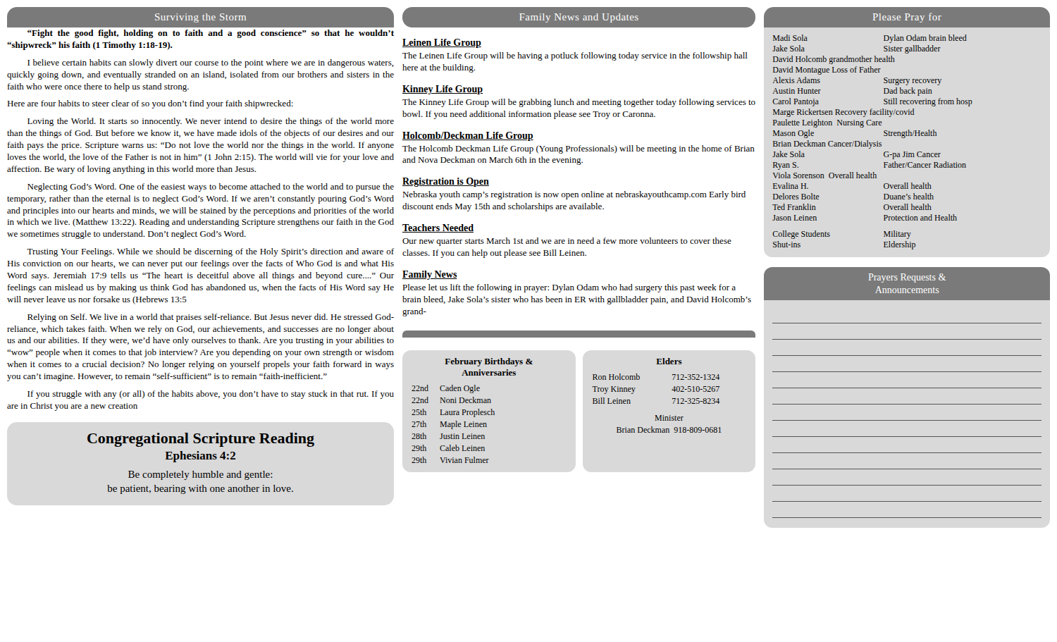Surviving the Storm
“Fight the good fight, holding on to faith and a good conscience” so that he wouldn’t “shipwreck” his faith (1 Timothy 1:18-19).
I believe certain habits can slowly divert our course to the point where we are in dangerous waters, quickly going down, and eventually stranded on an island, isolated from our brothers and sisters in the faith who were once there to help us stand strong.
Here are four habits to steer clear of so you don’t find your faith shipwrecked:
Loving the World. It starts so innocently. We never intend to desire the things of the world more than the things of God. But before we know it, we have made idols of the objects of our desires and our faith pays the price. Scripture warns us: “Do not love the world nor the things in the world. If anyone loves the world, the love of the Father is not in him” (1 John 2:15). The world will vie for your love and affection. Be wary of loving anything in this world more than Jesus.
Neglecting God’s Word. One of the easiest ways to become attached to the world and to pursue the temporary, rather than the eternal is to neglect God’s Word. If we aren’t constantly pouring God’s Word and principles into our hearts and minds, we will be stained by the perceptions and priorities of the world in which we live. (Matthew 13:22). Reading and understanding Scripture strengthens our faith in the God we sometimes struggle to understand. Don’t neglect God’s Word.
Trusting Your Feelings. While we should be discerning of the Holy Spirit’s direction and aware of His conviction on our hearts, we can never put our feelings over the facts of Who God is and what His Word says. Jeremiah 17:9 tells us “The heart is deceitful above all things and beyond cure....” Our feelings can mislead us by making us think God has abandoned us, when the facts of His Word say He will never leave us nor forsake us (Hebrews 13:5
Relying on Self. We live in a world that praises self-reliance. But Jesus never did. He stressed God-reliance, which takes faith. When we rely on God, our achievements, and successes are no longer about us and our abilities. If they were, we’d have only ourselves to thank. Are you trusting in your abilities to “wow” people when it comes to that job interview? Are you depending on your own strength or wisdom when it comes to a crucial decision? No longer relying on yourself propels your faith forward in ways you can’t imagine. However, to remain “self-sufficient” is to remain “faith-inefficient.”
If you struggle with any (or all) of the habits above, you don’t have to stay stuck in that rut. If you are in Christ you are a new creation
Congregational Scripture Reading
Ephesians 4:2
Be completely humble and gentle:
be patient, bearing with one another in love.
Family News and Updates
Leinen Life Group
The Leinen Life Group will be having a potluck following today service in the followship hall here at the building.
Kinney Life Group
The Kinney Life Group will be grabbing lunch and meeting together today following services to bowl. If you need additional information please see Troy or Caronna.
Holcomb/Deckman Life Group
The Holcomb Deckman Life Group (Young Professionals) will be meeting in the home of Brian and Nova Deckman on March 6th in the evening.
Registration is Open
Nebraska youth camp’s registration is now open online at nebraskayouthcamp.com Early bird discount ends May 15th and scholarships are available.
Teachers Needed
Our new quarter starts March 1st and we are in need a few more volunteers to cover these classes. If you can help out please see Bill Leinen.
Family News
Please let us lift the following in prayer: Dylan Odam who had surgery this past week for a brain bleed, Jake Sola’s sister who has been in ER with gallbladder pain, and David Holcomb’s grand-
February Birthdays &
Anniversaries
| 22nd | Caden Ogle |
| 22nd | Noni Deckman |
| 25th | Laura Proplesch |
| 27th | Maple Leinen |
| 28th | Justin Leinen |
| 29th | Caleb Leinen |
| 29th | Vivian Fulmer |
Elders
| Ron Holcomb | 712-352-1324 |
| Troy Kinney | 402-510-5267 |
| Bill Leinen | 712-325-8234 |
Minister
Brian Deckman 918-809-0681
Please Pray for
| Madi Sola | Dylan Odam brain bleed |
| Jake Sola | Sister gallbadder |
| David Holcomb grandmother health |
| David Montague Loss of Father |
| Alexis Adams | Surgery recovery |
| Austin Hunter | Dad back pain |
| Carol Pantoja | Still recovering from hosp |
| Marge Rickertsen Recovery facility/covid |
| Paulette Leighton Nursing Care |
| Mason Ogle | Strength/Health |
| Brian Deckman Cancer/Dialysis |
| Jake Sola | G-pa Jim Cancer |
| Ryan S. | Father/Cancer Radiation |
| Viola Sorenson Overall health |
| Evalina H. | Overall health |
| Delores Bolte | Duane’s health |
| Ted Franklin | Overall health |
| Jason Leinen | Protection and Health |
| College Students | Military |
| Shut-ins | Eldership |
Prayers Requests &
Announcements